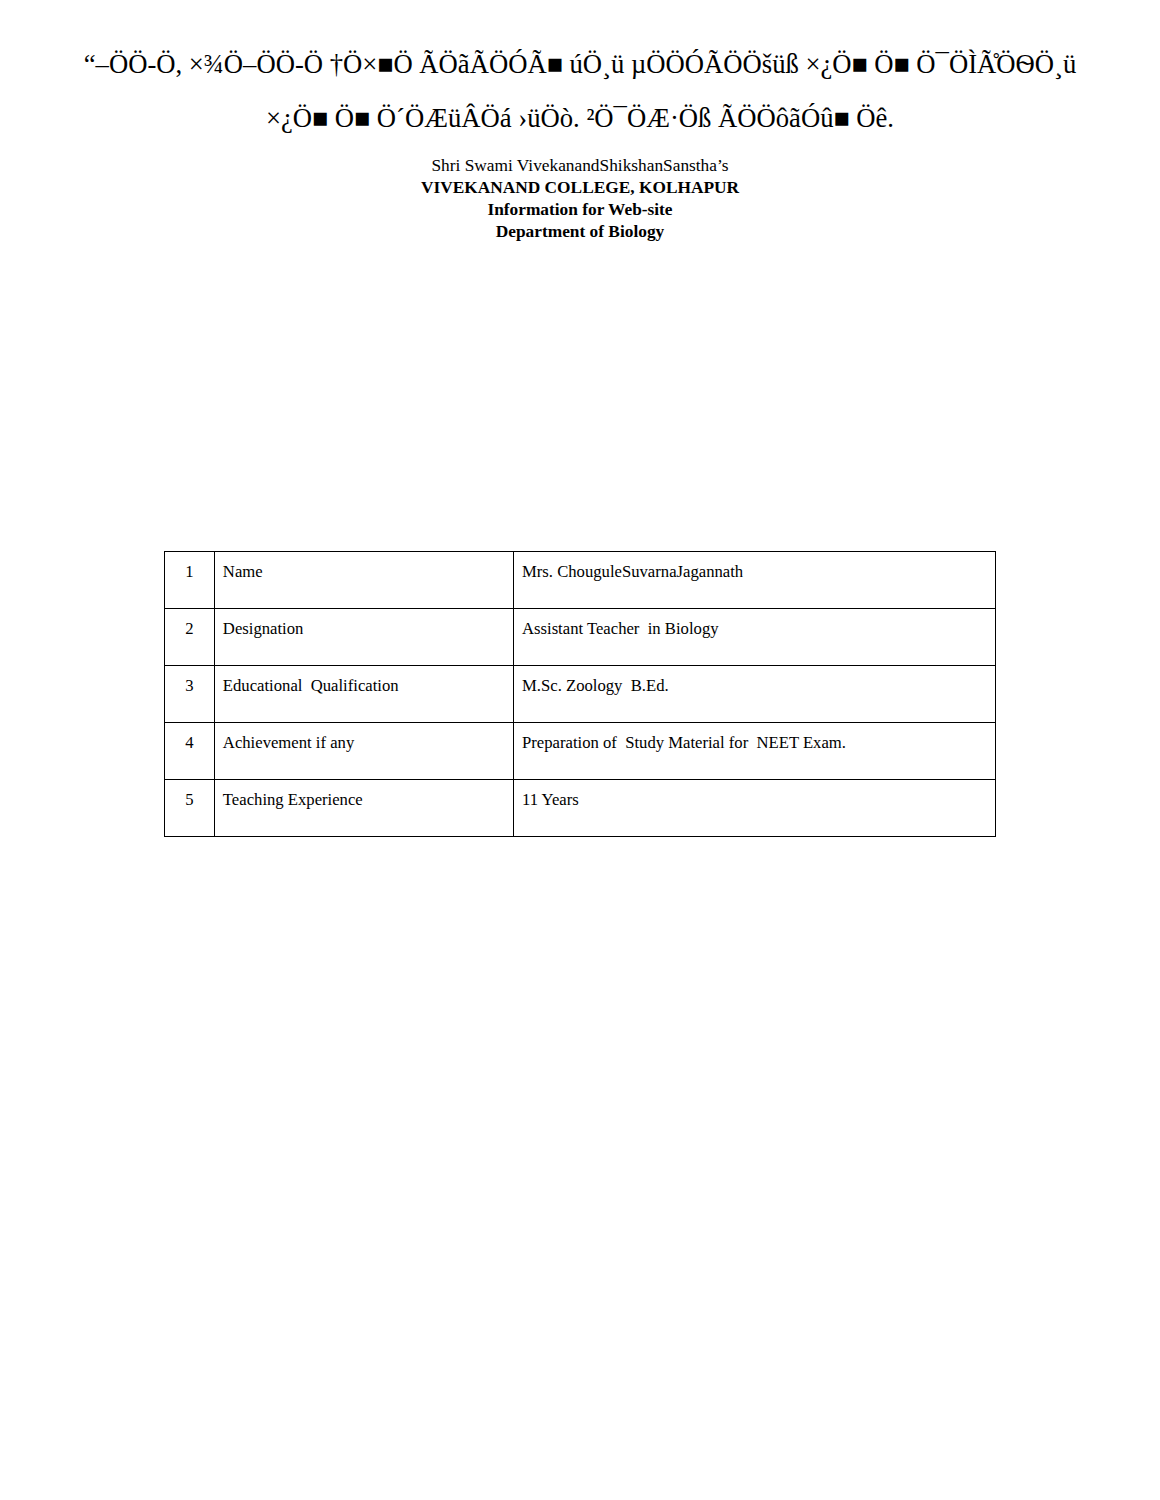“–ÖÖ-Ö, ×¾Ö–ÖÖ-Ö †Ö×■Ö ÃÖãÃÖÓÃ■ úÖ¸ü µÖÖÓÃÖÖšüß ×¿Ö■ Ö■ Ö¯ÖÌÃ̊ÖѲÖ¸ü
×¿Ö■ Ö■ Ö´ÖÆüÂÖá ›üÖò. ²Ö¯ÖÆ·Öß ÃÖÖôãÓû■ Öê.
Shri Swami VivekanandShikshanSanstha’s
VIVEKANAND COLLEGE, KOLHAPUR
Information for Web-site
Department of Biology
| 1 | Name | Mrs. ChouguleSuvarnaJagannath |
| 2 | Designation | Assistant Teacher in Biology |
| 3 | Educational Qualification | M.Sc. Zoology B.Ed. |
| 4 | Achievement if any | Preparation of Study Material for NEET Exam. |
| 5 | Teaching Experience | 11 Years |